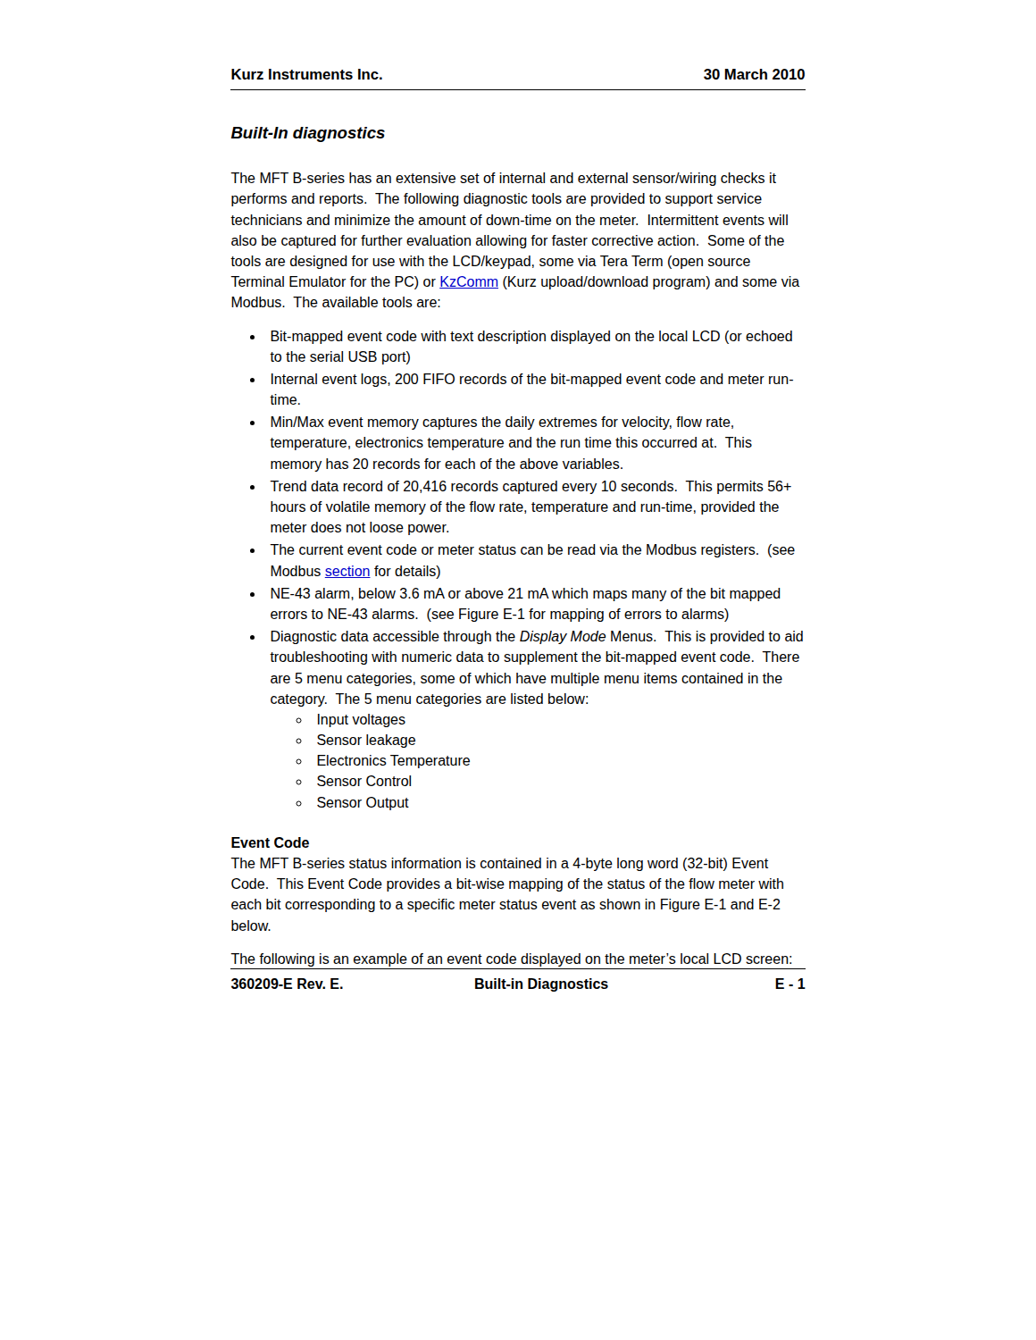Kurz Instruments Inc. 30 March 2010
Built-In diagnostics
The MFT B-series has an extensive set of internal and external sensor/wiring checks it performs and reports. The following diagnostic tools are provided to support service technicians and minimize the amount of down-time on the meter. Intermittent events will also be captured for further evaluation allowing for faster corrective action. Some of the tools are designed for use with the LCD/keypad, some via Tera Term (open source Terminal Emulator for the PC) or KzComm (Kurz upload/download program) and some via Modbus. The available tools are:
Bit-mapped event code with text description displayed on the local LCD (or echoed to the serial USB port)
Internal event logs, 200 FIFO records of the bit-mapped event code and meter run-time.
Min/Max event memory captures the daily extremes for velocity, flow rate, temperature, electronics temperature and the run time this occurred at. This memory has 20 records for each of the above variables.
Trend data record of 20,416 records captured every 10 seconds. This permits 56+ hours of volatile memory of the flow rate, temperature and run-time, provided the meter does not loose power.
The current event code or meter status can be read via the Modbus registers. (see Modbus section for details)
NE-43 alarm, below 3.6 mA or above 21 mA which maps many of the bit mapped errors to NE-43 alarms. (see Figure E-1 for mapping of errors to alarms)
Diagnostic data accessible through the Display Mode Menus. This is provided to aid troubleshooting with numeric data to supplement the bit-mapped event code. There are 5 menu categories, some of which have multiple menu items contained in the category. The 5 menu categories are listed below:
Input voltages
Sensor leakage
Electronics Temperature
Sensor Control
Sensor Output
Event Code
The MFT B-series status information is contained in a 4-byte long word (32-bit) Event Code. This Event Code provides a bit-wise mapping of the status of the flow meter with each bit corresponding to a specific meter status event as shown in Figure E-1 and E-2 below.
The following is an example of an event code displayed on the meter’s local LCD screen:
360209-E Rev. E. Built-in Diagnostics E - 1